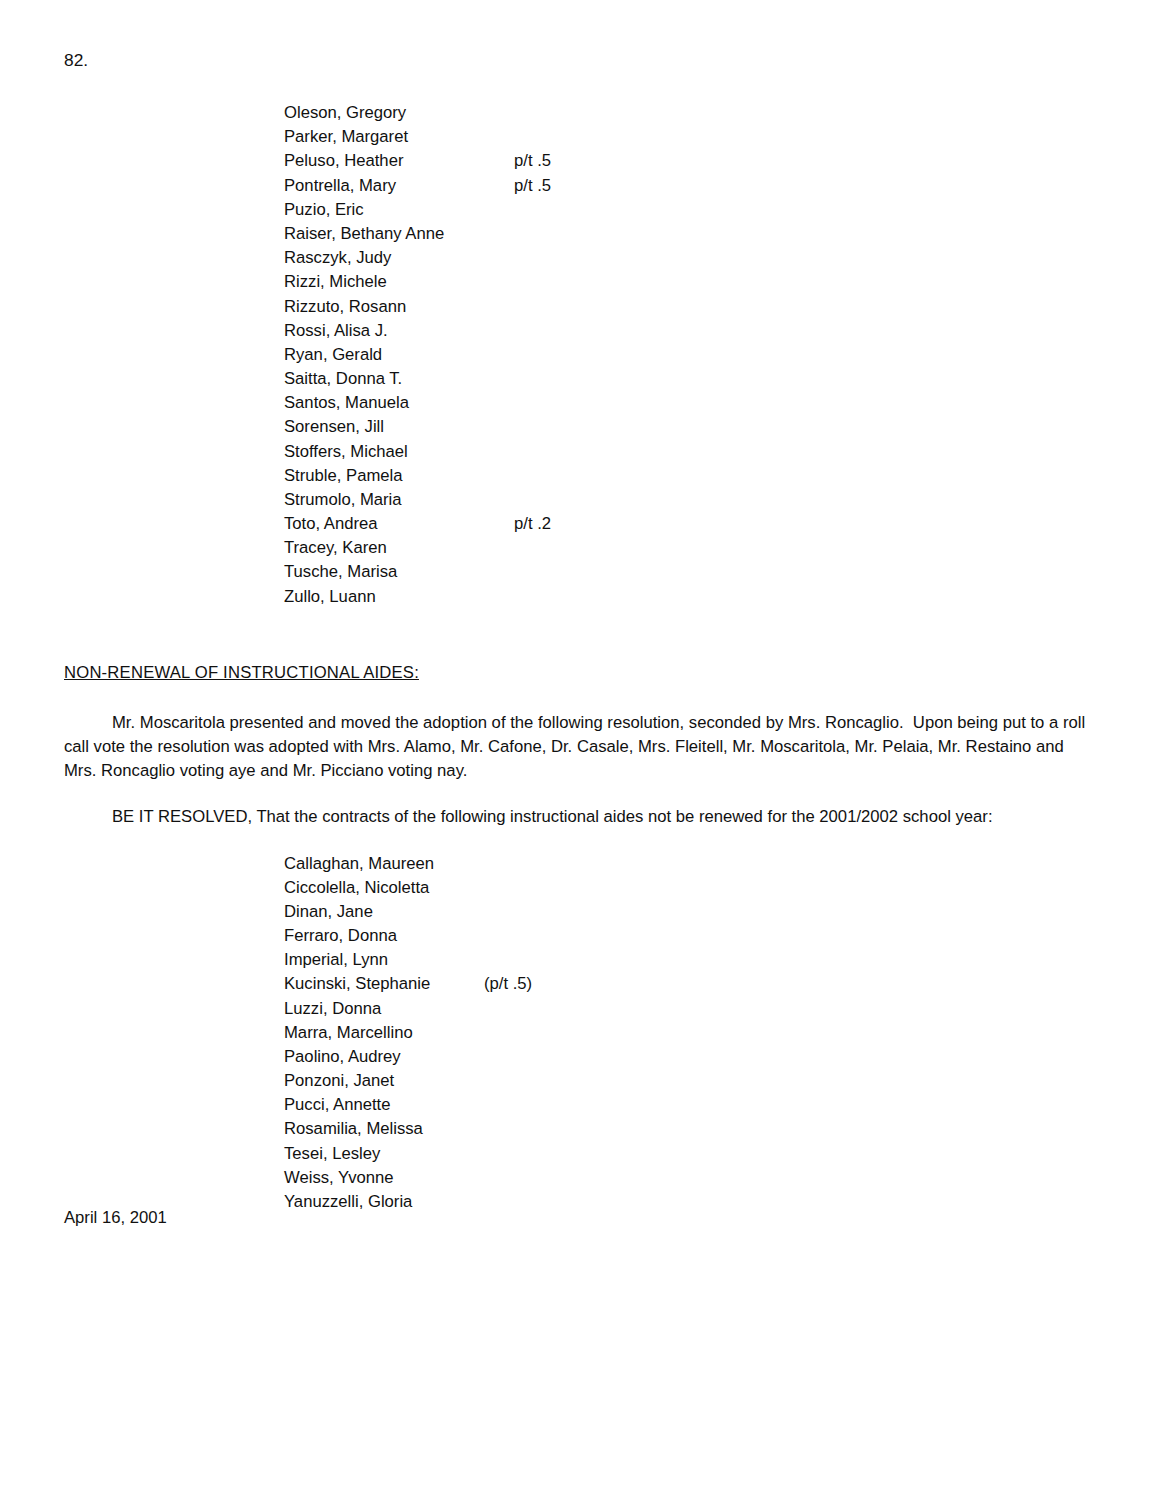82.
Oleson, Gregory
Parker, Margaret
Peluso, Heather p/t .5
Pontrella, Mary p/t .5
Puzio, Eric
Raiser, Bethany Anne
Rasczyk, Judy
Rizzi, Michele
Rizzuto, Rosann
Rossi, Alisa J.
Ryan, Gerald
Saitta, Donna T.
Santos, Manuela
Sorensen, Jill
Stoffers, Michael
Struble, Pamela
Strumolo, Maria
Toto, Andrea p/t .2
Tracey, Karen
Tusche, Marisa
Zullo, Luann
NON-RENEWAL OF INSTRUCTIONAL AIDES:
Mr. Moscaritola presented and moved the adoption of the following resolution, seconded by Mrs. Roncaglio. Upon being put to a roll call vote the resolution was adopted with Mrs. Alamo, Mr. Cafone, Dr. Casale, Mrs. Fleitell, Mr. Moscaritola, Mr. Pelaia, Mr. Restaino and Mrs. Roncaglio voting aye and Mr. Picciano voting nay.
BE IT RESOLVED, That the contracts of the following instructional aides not be renewed for the 2001/2002 school year:
Callaghan, Maureen
Ciccolella, Nicoletta
Dinan, Jane
Ferraro, Donna
Imperial, Lynn
Kucinski, Stephanie(p/t .5)
Luzzi, Donna
Marra, Marcellino
Paolino, Audrey
Ponzoni, Janet
Pucci, Annette
Rosamilia, Melissa
Tesei, Lesley
Weiss, Yvonne
Yanuzzelli, Gloria
April 16, 2001